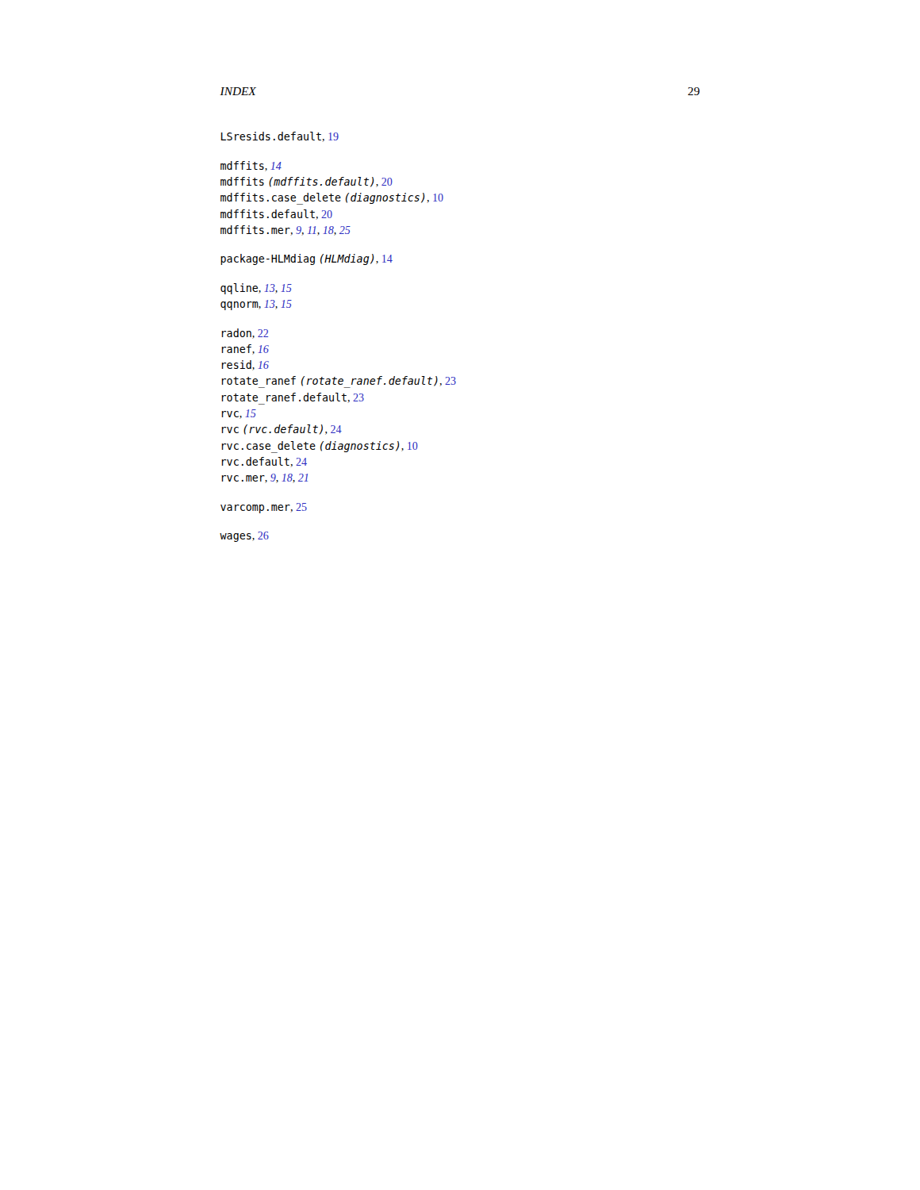INDEX 29
LSresids.default, 19
mdffits, 14
mdffits (mdffits.default), 20
mdffits.case_delete (diagnostics), 10
mdffits.default, 20
mdffits.mer, 9, 11, 18, 25
package-HLMdiag (HLMdiag), 14
qqline, 13, 15
qqnorm, 13, 15
radon, 22
ranef, 16
resid, 16
rotate_ranef (rotate_ranef.default), 23
rotate_ranef.default, 23
rvc, 15
rvc (rvc.default), 24
rvc.case_delete (diagnostics), 10
rvc.default, 24
rvc.mer, 9, 18, 21
varcomp.mer, 25
wages, 26